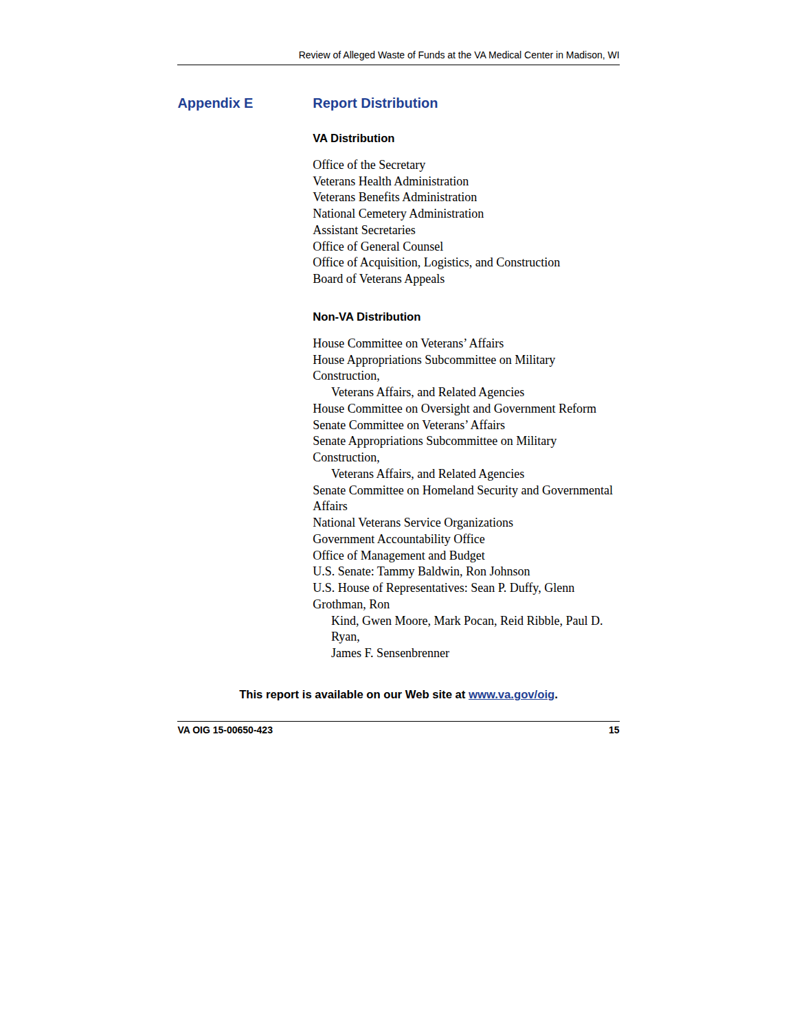Review of Alleged Waste of Funds at the VA Medical Center in Madison, WI
Appendix E
Report Distribution
VA Distribution
Office of the Secretary
Veterans Health Administration
Veterans Benefits Administration
National Cemetery Administration
Assistant Secretaries
Office of General Counsel
Office of Acquisition, Logistics, and Construction
Board of Veterans Appeals
Non-VA Distribution
House Committee on Veterans’ Affairs
House Appropriations Subcommittee on Military Construction,Veterans Affairs, and Related Agencies
House Committee on Oversight and Government Reform
Senate Committee on Veterans’ Affairs
Senate Appropriations Subcommittee on Military Construction,Veterans Affairs, and Related Agencies
Senate Committee on Homeland Security and Governmental Affairs
National Veterans Service Organizations
Government Accountability Office
Office of Management and Budget
U.S. Senate: Tammy Baldwin, Ron Johnson
U.S. House of Representatives: Sean P. Duffy, Glenn Grothman, RonKind, Gwen Moore, Mark Pocan, Reid Ribble, Paul D. Ryan, James F. Sensenbrenner
This report is available on our Web site at www.va.gov/oig.
VA OIG 15-00650-423 15